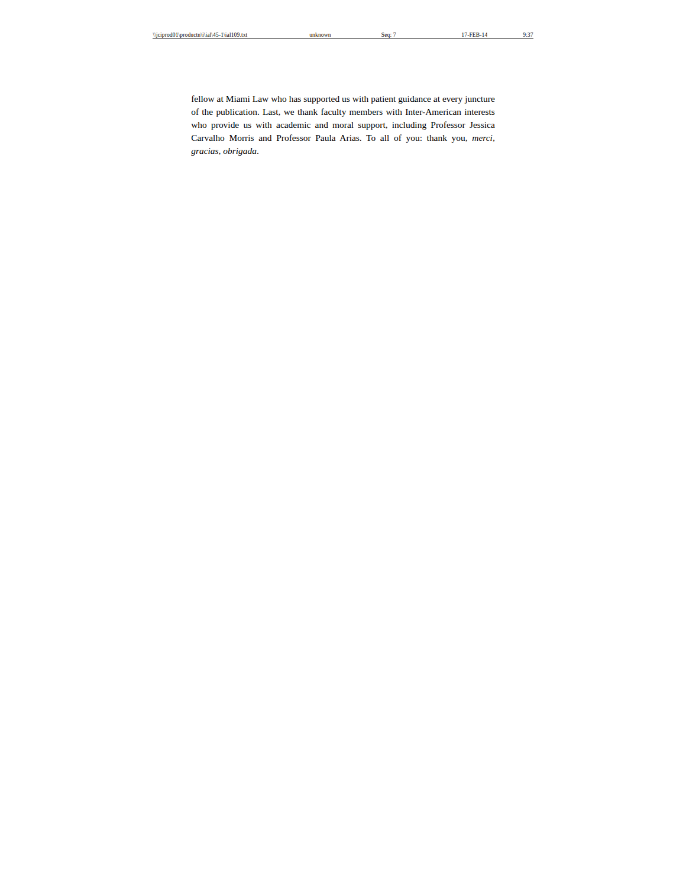| \\jciprod01\productn\i\ial\45-1\ial109.txt | unknown | Seq: 7 | 17-FEB-14 | 9:37 |
fellow at Miami Law who has supported us with patient guidance at every juncture of the publication. Last, we thank faculty members with Inter-American interests who provide us with academic and moral support, including Professor Jessica Carvalho Morris and Professor Paula Arias. To all of you: thank you, merci, gracias, obrigada.